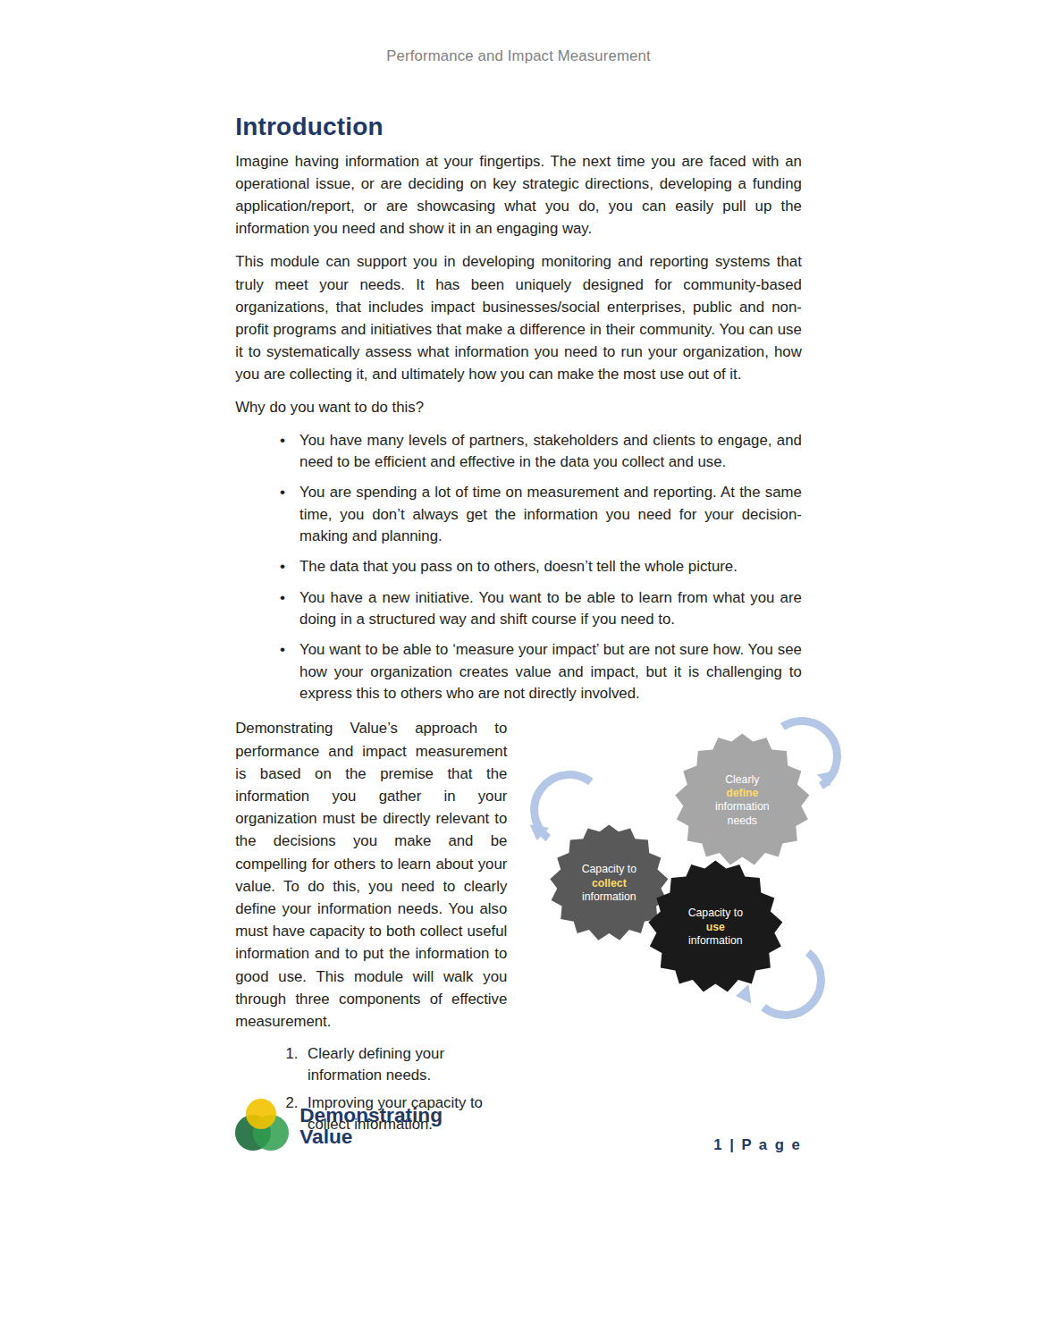Performance and Impact Measurement
Introduction
Imagine having information at your fingertips. The next time you are faced with an operational issue, or are deciding on key strategic directions, developing a funding application/report, or are showcasing what you do, you can easily pull up the information you need and show it in an engaging way.
This module can support you in developing monitoring and reporting systems that truly meet your needs. It has been uniquely designed for community-based organizations, that includes impact businesses/social enterprises, public and non-profit programs and initiatives that make a difference in their community. You can use it to systematically assess what information you need to run your organization, how you are collecting it, and ultimately how you can make the most use out of it.
Why do you want to do this?
You have many levels of partners, stakeholders and clients to engage, and need to be efficient and effective in the data you collect and use.
You are spending a lot of time on measurement and reporting. At the same time, you don’t always get the information you need for your decision-making and planning.
The data that you pass on to others, doesn’t tell the whole picture.
You have a new initiative. You want to be able to learn from what you are doing in a structured way and shift course if you need to.
You want to be able to ‘measure your impact’ but are not sure how. You see how your organization creates value and impact, but it is challenging to express this to others who are not directly involved.
Demonstrating Value’s approach to performance and impact measurement is based on the premise that the information you gather in your organization must be directly relevant to the decisions you make and be compelling for others to learn about your value. To do this, you need to clearly define your information needs. You also must have capacity to both collect useful information and to put the information to good use. This module will walk you through three components of effective measurement.
Clearly defining your information needs.
Improving your capacity to collect information.
Clearly define information needs
Capacity to collect information
Capacity to use information
DemonstratingValue
1 | P a g e